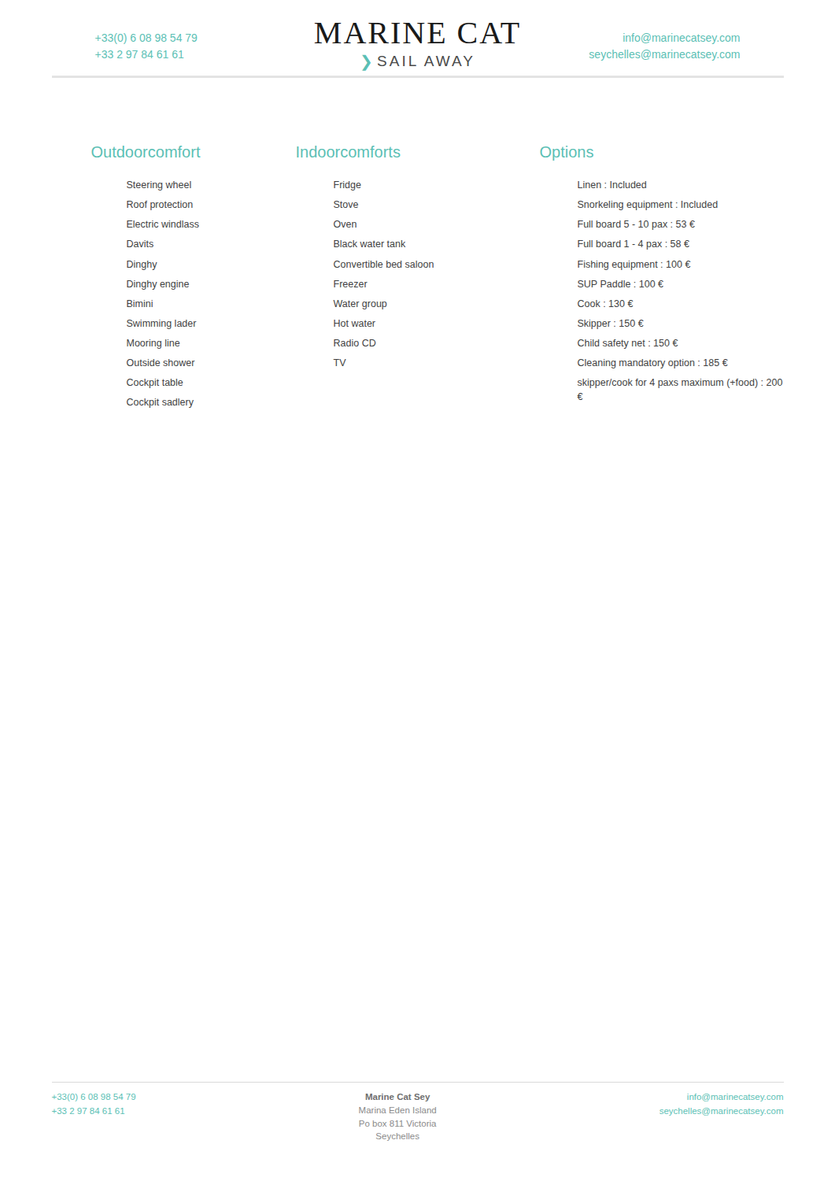+33(0) 6 08 98 54 79
+33 2 97 84 61 61
MARINE CAT
❯SAIL AWAY
info@marinecatsey.com
seychelles@marinecatsey.com
Outdoorcomfort
Steering wheel
Roof protection
Electric windlass
Davits
Dinghy
Dinghy engine
Bimini
Swimming lader
Mooring line
Outside shower
Cockpit table
Cockpit sadlery
Indoorcomforts
Fridge
Stove
Oven
Black water tank
Convertible bed saloon
Freezer
Water group
Hot water
Radio CD
TV
Options
Linen : Included
Snorkeling equipment : Included
Full board 5 - 10 pax : 53 €
Full board 1 - 4 pax : 58 €
Fishing equipment : 100 €
SUP Paddle : 100 €
Cook : 130 €
Skipper : 150 €
Child safety net : 150 €
Cleaning mandatory option : 185 €
skipper/cook for 4 paxs maximum (+food) : 200 €
+33(0) 6 08 98 54 79
+33 2 97 84 61 61
Marine Cat Sey
Marina Eden Island
Po box 811 Victoria
Seychelles
info@marinecatsey.com
seychelles@marinecatsey.com